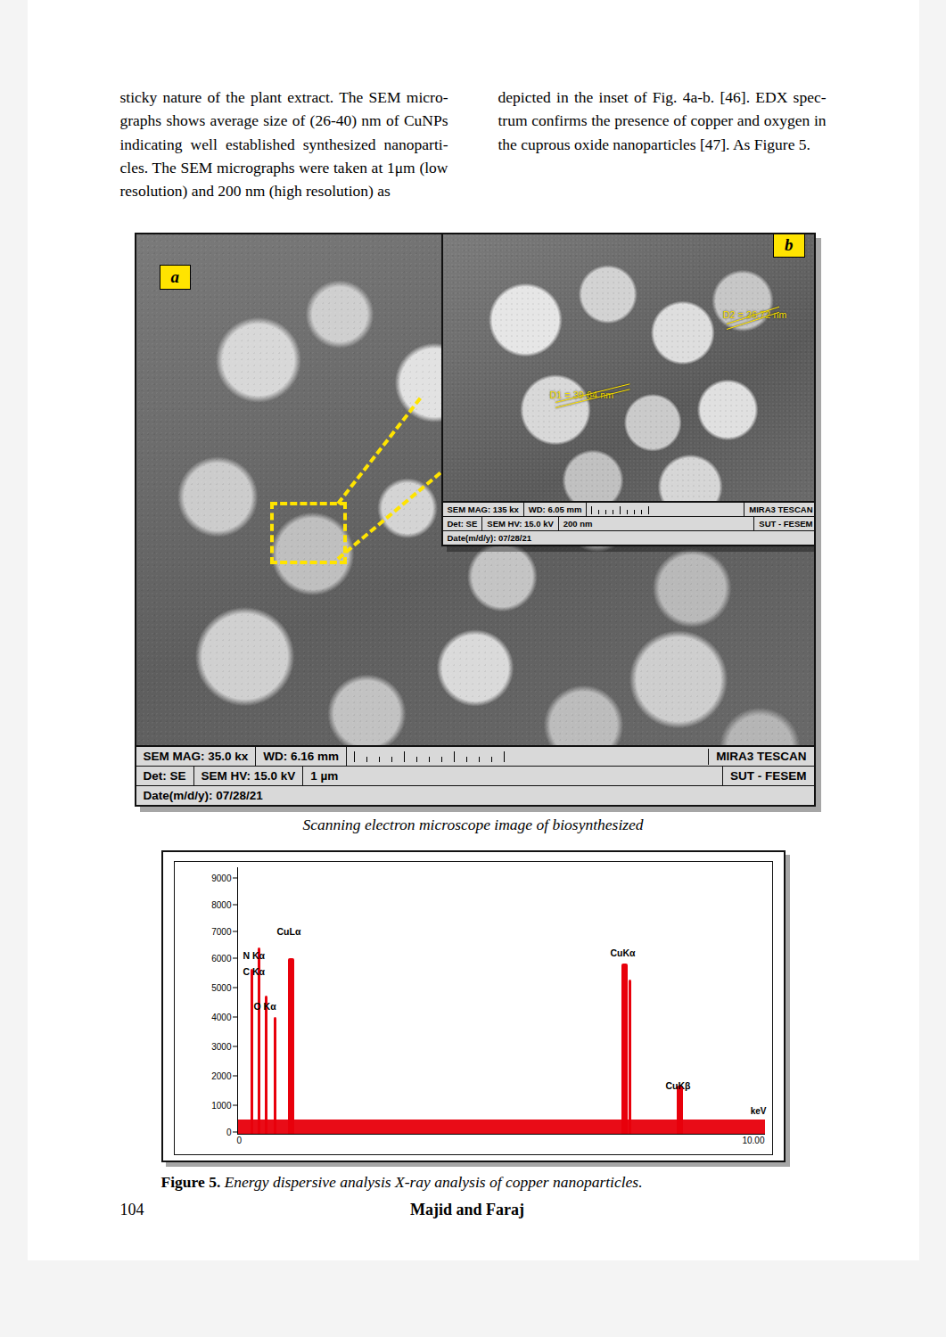sticky nature of the plant extract. The SEM micrographs shows average size of (26-40) nm of CuNPs indicating well established synthesized nanoparticles. The SEM micrographs were taken at 1μm (low resolution) and 200 nm (high resolution) as
depicted in the inset of Fig. 4a-b. [46]. EDX spectrum confirms the presence of copper and oxygen in the cuprous oxide nanoparticles [47]. As Figure 5.
a
b D2 = 26.72 nm D1 = 39.64 nm
SEM MAG: 135 kx
WD: 6.05 mm
MIRA3 TESCAN
Det: SE
SEM HV: 15.0 kV
200 nm
SUT - FESEM
Date(m/d/y): 07/28/21
SEM MAG: 35.0 kx
WD: 6.16 mm
MIRA3 TESCAN
Det: SE
SEM HV: 15.0 kV
1 µm
SUT - FESEM
Date(m/d/y): 07/28/21
Scanning electron microscope image of biosynthesized
9000 8000 7000 6000 5000 4000 3000 2000 1000 0
CuLα N Kα C Kα O Kα CuKα CuKβ keV
0 10.00
Figure 5. Energy dispersive analysis X-ray analysis of copper nanoparticles.
104 Majid and Faraj